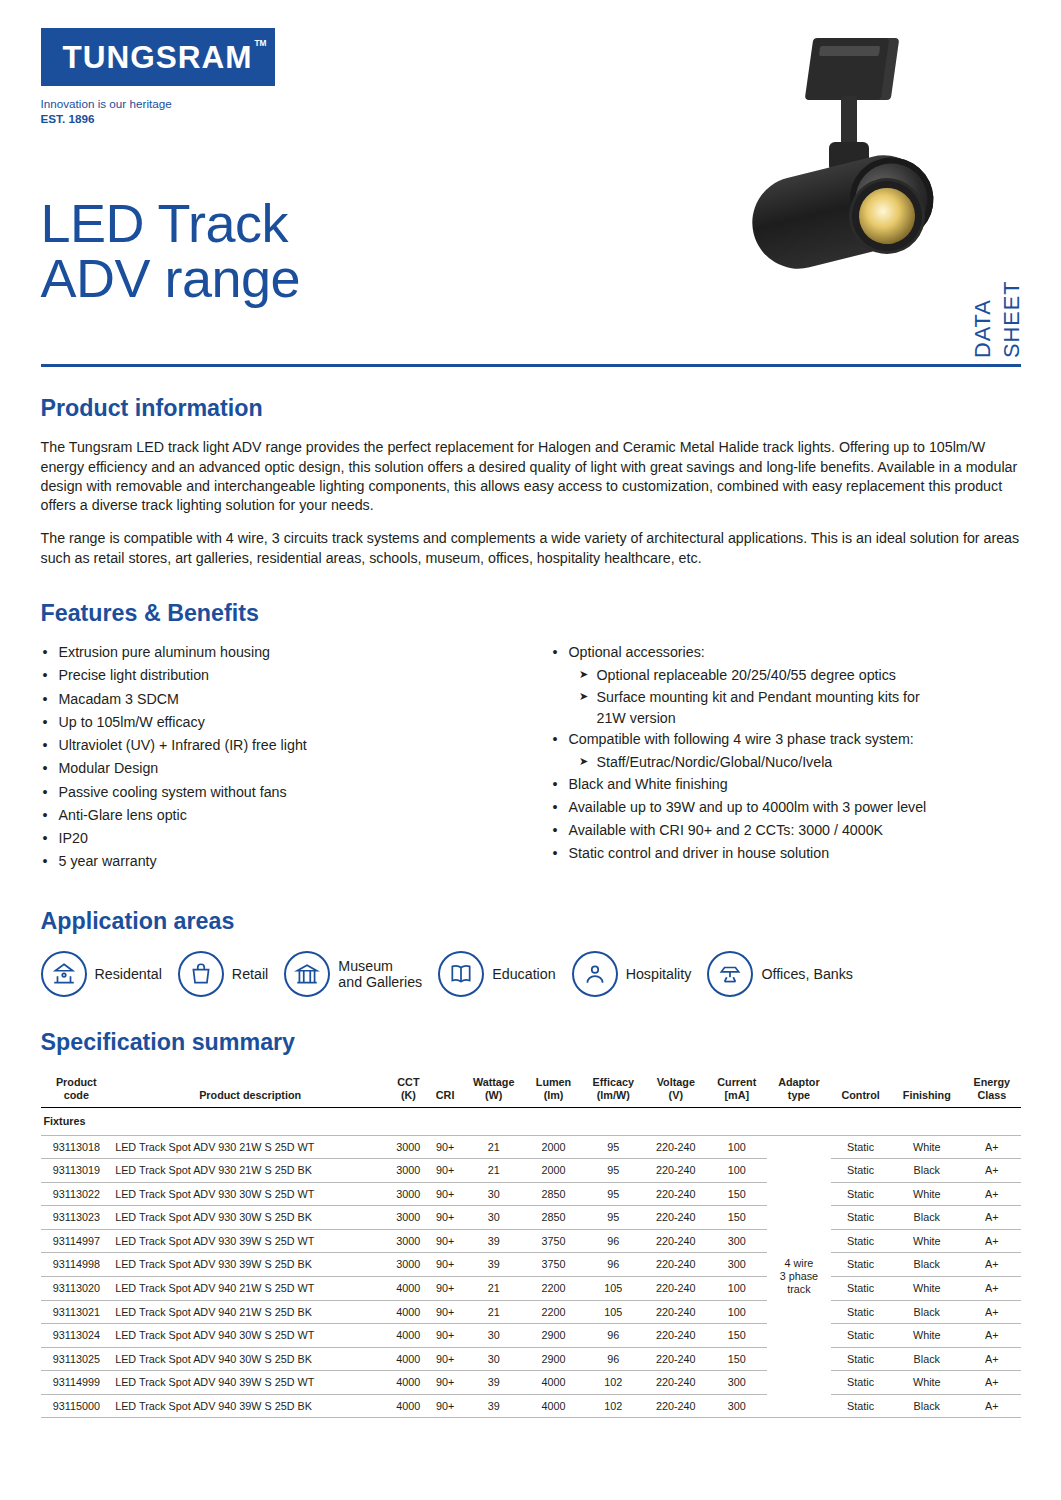TUNGSRAMTM
Innovation is our heritage
EST. 1896
DATA SHEET
LED Track
ADV range
Product information
The Tungsram LED track light ADV range provides the perfect replacement for Halogen and Ceramic Metal Halide track lights. Offering up to 105lm/W energy efficiency and an advanced optic design, this solution offers a desired quality of light with great savings and long-life benefits. Available in a modular design with removable and interchangeable lighting components, this allows easy access to customization, combined with easy replacement this product offers a diverse track lighting solution for your needs.
The range is compatible with 4 wire, 3 circuits track systems and complements a wide variety of architectural applications. This is an ideal solution for areas such as retail stores, art galleries, residential areas, schools, museum, offices, hospitality healthcare, etc.
Features & Benefits
Extrusion pure aluminum housing
Precise light distribution
Macadam 3 SDCM
Up to 105lm/W efficacy
Ultraviolet (UV) + Infrared (IR) free light
Modular Design
Passive cooling system without fans
Anti-Glare lens optic
IP20
5 year warranty
Optional accessories:
Optional replaceable 20/25/40/55 degree optics
Surface mounting kit and Pendant mounting kits for
21W version
Compatible with following 4 wire 3 phase track system:
Staff/Eutrac/Nordic/Global/Nuco/Ivela
Black and White finishing
Available up to 39W and up to 4000lm with 3 power level
Available with CRI 90+ and 2 CCTs: 3000 / 4000K
Static control and driver in house solution
Application areas
Residental
Retail
Museum
and Galleries
Education
Hospitality
Offices, Banks
Specification summary
| Product code | Product description | CCT (K) | CRI | Wattage (W) | Lumen (lm) | Efficacy (lm/W) | Voltage (V) | Current [mA] | Adaptor type | Control | Finishing | Energy Class |
| --- | --- | --- | --- | --- | --- | --- | --- | --- | --- | --- | --- | --- |
| Fixtures |
| 93113018 | LED Track Spot ADV 930 21W S 25D WT | 3000 | 90+ | 21 | 2000 | 95 | 220-240 | 100 | 4 wire 3 phase track | Static | White | A+ |
| 93113019 | LED Track Spot ADV 930 21W S 25D BK | 3000 | 90+ | 21 | 2000 | 95 | 220-240 | 100 | Static | Black | A+ |
| 93113022 | LED Track Spot ADV 930 30W S 25D WT | 3000 | 90+ | 30 | 2850 | 95 | 220-240 | 150 | Static | White | A+ |
| 93113023 | LED Track Spot ADV 930 30W S 25D BK | 3000 | 90+ | 30 | 2850 | 95 | 220-240 | 150 | Static | Black | A+ |
| 93114997 | LED Track Spot ADV 930 39W S 25D WT | 3000 | 90+ | 39 | 3750 | 96 | 220-240 | 300 | Static | White | A+ |
| 93114998 | LED Track Spot ADV 930 39W S 25D BK | 3000 | 90+ | 39 | 3750 | 96 | 220-240 | 300 | Static | Black | A+ |
| 93113020 | LED Track Spot ADV 940 21W S 25D WT | 4000 | 90+ | 21 | 2200 | 105 | 220-240 | 100 | Static | White | A+ |
| 93113021 | LED Track Spot ADV 940 21W S 25D BK | 4000 | 90+ | 21 | 2200 | 105 | 220-240 | 100 | Static | Black | A+ |
| 93113024 | LED Track Spot ADV 940 30W S 25D WT | 4000 | 90+ | 30 | 2900 | 96 | 220-240 | 150 | Static | White | A+ |
| 93113025 | LED Track Spot ADV 940 30W S 25D BK | 4000 | 90+ | 30 | 2900 | 96 | 220-240 | 150 | Static | Black | A+ |
| 93114999 | LED Track Spot ADV 940 39W S 25D WT | 4000 | 90+ | 39 | 4000 | 102 | 220-240 | 300 | Static | White | A+ |
| 93115000 | LED Track Spot ADV 940 39W S 25D BK | 4000 | 90+ | 39 | 4000 | 102 | 220-240 | 300 | Static | Black | A+ |